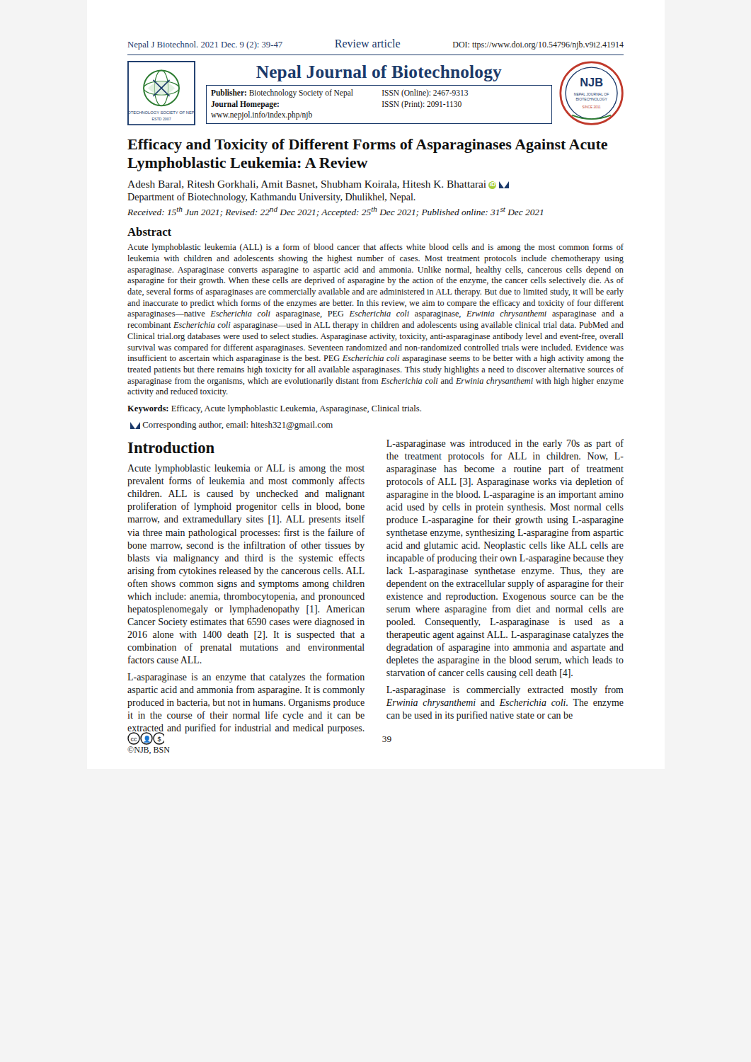Nepal J Biotechnol. 2021 Dec. 9 (2): 39-47
Review article
DOI: ttps://www.doi.org/10.54796/njb.v9i2.41914
BIOTECHNOLOGY SOCIETY OF NEPAL ESTD 2007
Nepal Journal of Biotechnology
Publisher: Biotechnology Society of Nepal
ISSN (Online): 2467-9313
Journal Homepage: www.nepjol.info/index.php/njb
ISSN (Print): 2091-1130
NJB NEPAL JOURNAL OF BIOTECHNOLOGY SINCE 2011
Efficacy and Toxicity of Different Forms of Asparaginases Against Acute Lymphoblastic Leukemia: A Review
Adesh Baral, Ritesh Gorkhali, Amit Basnet, Shubham Koirala, Hitesh K. Bhattarai
Department of Biotechnology, Kathmandu University, Dhulikhel, Nepal.
Received: 15th Jun 2021; Revised: 22nd Dec 2021; Accepted: 25th Dec 2021; Published online: 31st Dec 2021
Abstract
Acute lymphoblastic leukemia (ALL) is a form of blood cancer that affects white blood cells and is among the most common forms of leukemia with children and adolescents showing the highest number of cases. Most treatment protocols include chemotherapy using asparaginase. Asparaginase converts asparagine to aspartic acid and ammonia. Unlike normal, healthy cells, cancerous cells depend on asparagine for their growth. When these cells are deprived of asparagine by the action of the enzyme, the cancer cells selectively die. As of date, several forms of asparaginases are commercially available and are administered in ALL therapy. But due to limited study, it will be early and inaccurate to predict which forms of the enzymes are better. In this review, we aim to compare the efficacy and toxicity of four different asparaginases—native Escherichia coli asparaginase, PEG Escherichia coli asparaginase, Erwinia chrysanthemi asparaginase and a recombinant Escherichia coli asparaginase—used in ALL therapy in children and adolescents using available clinical trial data. PubMed and Clinical trial.org databases were used to select studies. Asparaginase activity, toxicity, anti-asparaginase antibody level and event-free, overall survival was compared for different asparaginases. Seventeen randomized and non-randomized controlled trials were included. Evidence was insufficient to ascertain which asparaginase is the best. PEG Escherichia coli asparaginase seems to be better with a high activity among the treated patients but there remains high toxicity for all available asparaginases. This study highlights a need to discover alternative sources of asparaginase from the organisms, which are evolutionarily distant from Escherichia coli and Erwinia chrysanthemi with high higher enzyme activity and reduced toxicity.
Keywords: Efficacy, Acute lymphoblastic Leukemia, Asparaginase, Clinical trials.
Corresponding author, email: hitesh321@gmail.com
Introduction
Acute lymphoblastic leukemia or ALL is among the most prevalent forms of leukemia and most commonly affects children. ALL is caused by unchecked and malignant proliferation of lymphoid progenitor cells in blood, bone marrow, and extramedullary sites [1]. ALL presents itself via three main pathological processes: first is the failure of bone marrow, second is the infiltration of other tissues by blasts via malignancy and third is the systemic effects arising from cytokines released by the cancerous cells. ALL often shows common signs and symptoms among children which include: anemia, thrombocytopenia, and pronounced hepatosplenomegaly or lymphadenopathy [1]. American Cancer Society estimates that 6590 cases were diagnosed in 2016 alone with 1400 death [2]. It is suspected that a combination of prenatal mutations and environmental factors cause ALL.
L-asparaginase is an enzyme that catalyzes the formation aspartic acid and ammonia from asparagine. It is commonly produced in bacteria, but not in humans. Organisms produce it in the course of their normal life cycle and it can be extracted and purified for industrial and medical purposes. L-asparaginase was introduced in the early 70s as part of the treatment protocols for ALL in children. Now, L-asparaginase has become a routine part of treatment protocols of ALL [3]. Asparaginase works via depletion of asparagine in the blood. L-asparagine is an important amino acid used by cells in protein synthesis. Most normal cells produce L-asparagine for their growth using L-asparagine synthetase enzyme, synthesizing L-asparagine from aspartic acid and glutamic acid. Neoplastic cells like ALL cells are incapable of producing their own L-asparagine because they lack L-asparaginase synthetase enzyme. Thus, they are dependent on the extracellular supply of asparagine for their existence and reproduction. Exogenous source can be the serum where asparagine from diet and normal cells are pooled. Consequently, L-asparaginase is used as a therapeutic agent against ALL. L-asparaginase catalyzes the degradation of asparagine into ammonia and aspartate and depletes the asparagine in the blood serum, which leads to starvation of cancer cells causing cell death [4].
L-asparaginase is commercially extracted mostly from Erwinia chrysanthemi and Escherichia coli. The enzyme can be used in its purified native state or can be
cc 👤 $
39
©NJB, BSN